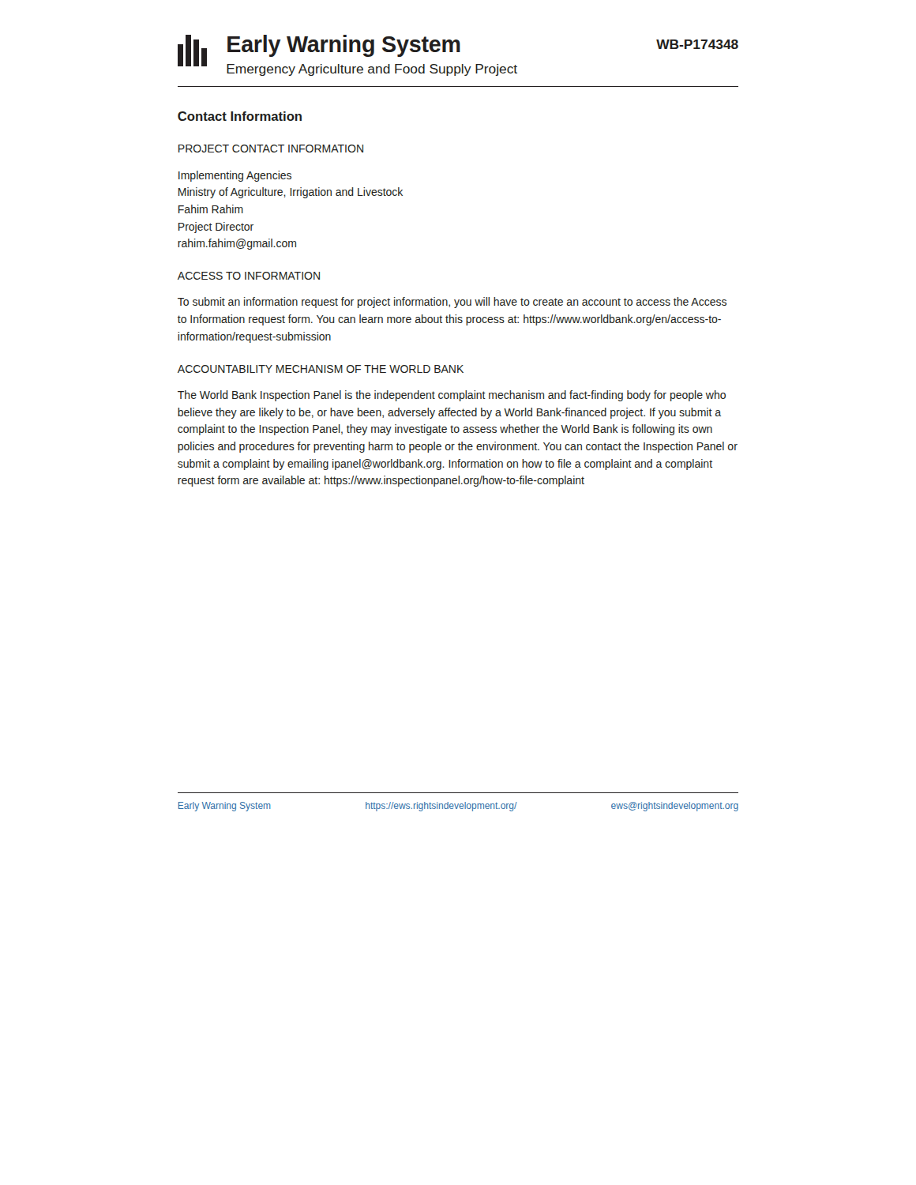Early Warning System
Emergency Agriculture and Food Supply Project
WB-P174348
Contact Information
PROJECT CONTACT INFORMATION
Implementing Agencies
Ministry of Agriculture, Irrigation and Livestock
Fahim Rahim
Project Director
rahim.fahim@gmail.com
ACCESS TO INFORMATION
To submit an information request for project information, you will have to create an account to access the Access to Information request form. You can learn more about this process at: https://www.worldbank.org/en/access-to-information/request-submission
ACCOUNTABILITY MECHANISM OF THE WORLD BANK
The World Bank Inspection Panel is the independent complaint mechanism and fact-finding body for people who believe they are likely to be, or have been, adversely affected by a World Bank-financed project. If you submit a complaint to the Inspection Panel, they may investigate to assess whether the World Bank is following its own policies and procedures for preventing harm to people or the environment. You can contact the Inspection Panel or submit a complaint by emailing ipanel@worldbank.org. Information on how to file a complaint and a complaint request form are available at: https://www.inspectionpanel.org/how-to-file-complaint
Early Warning System
https://ews.rightsindevelopment.org/
ews@rightsindevelopment.org